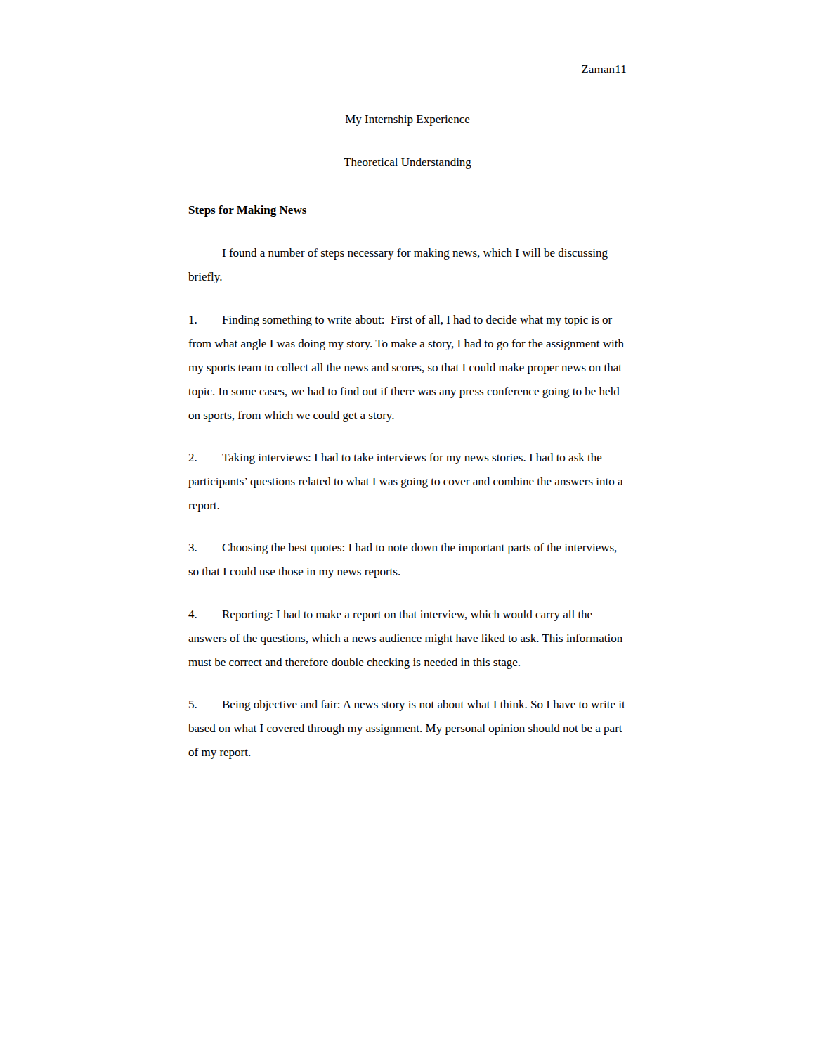Zaman11
My Internship Experience
Theoretical Understanding
Steps for Making News
I found a number of steps necessary for making news, which I will be discussing briefly.
1. Finding something to write about: First of all, I had to decide what my topic is or from what angle I was doing my story. To make a story, I had to go for the assignment with my sports team to collect all the news and scores, so that I could make proper news on that topic. In some cases, we had to find out if there was any press conference going to be held on sports, from which we could get a story.
2. Taking interviews: I had to take interviews for my news stories. I had to ask the participants’ questions related to what I was going to cover and combine the answers into a report.
3. Choosing the best quotes: I had to note down the important parts of the interviews, so that I could use those in my news reports.
4. Reporting: I had to make a report on that interview, which would carry all the answers of the questions, which a news audience might have liked to ask. This information must be correct and therefore double checking is needed in this stage.
5. Being objective and fair: A news story is not about what I think. So I have to write it based on what I covered through my assignment. My personal opinion should not be a part of my report.